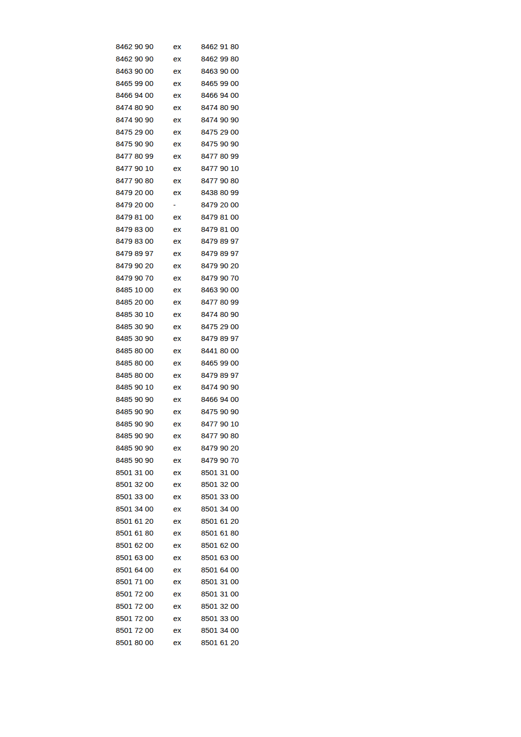| 8462 90 90 | ex | 8462 91 80 |
| 8462 90 90 | ex | 8462 99 80 |
| 8463 90 00 | ex | 8463 90 00 |
| 8465 99 00 | ex | 8465 99 00 |
| 8466 94 00 | ex | 8466 94 00 |
| 8474 80 90 | ex | 8474 80 90 |
| 8474 90 90 | ex | 8474 90 90 |
| 8475 29 00 | ex | 8475 29 00 |
| 8475 90 90 | ex | 8475 90 90 |
| 8477 80 99 | ex | 8477 80 99 |
| 8477 90 10 | ex | 8477 90 10 |
| 8477 90 80 | ex | 8477 90 80 |
| 8479 20 00 | ex | 8438 80 99 |
| 8479 20 00 | - | 8479 20 00 |
| 8479 81 00 | ex | 8479 81 00 |
| 8479 83 00 | ex | 8479 81 00 |
| 8479 83 00 | ex | 8479 89 97 |
| 8479 89 97 | ex | 8479 89 97 |
| 8479 90 20 | ex | 8479 90 20 |
| 8479 90 70 | ex | 8479 90 70 |
| 8485 10 00 | ex | 8463 90 00 |
| 8485 20 00 | ex | 8477 80 99 |
| 8485 30 10 | ex | 8474 80 90 |
| 8485 30 90 | ex | 8475 29 00 |
| 8485 30 90 | ex | 8479 89 97 |
| 8485 80 00 | ex | 8441 80 00 |
| 8485 80 00 | ex | 8465 99 00 |
| 8485 80 00 | ex | 8479 89 97 |
| 8485 90 10 | ex | 8474 90 90 |
| 8485 90 90 | ex | 8466 94 00 |
| 8485 90 90 | ex | 8475 90 90 |
| 8485 90 90 | ex | 8477 90 10 |
| 8485 90 90 | ex | 8477 90 80 |
| 8485 90 90 | ex | 8479 90 20 |
| 8485 90 90 | ex | 8479 90 70 |
| 8501 31 00 | ex | 8501 31 00 |
| 8501 32 00 | ex | 8501 32 00 |
| 8501 33 00 | ex | 8501 33 00 |
| 8501 34 00 | ex | 8501 34 00 |
| 8501 61 20 | ex | 8501 61 20 |
| 8501 61 80 | ex | 8501 61 80 |
| 8501 62 00 | ex | 8501 62 00 |
| 8501 63 00 | ex | 8501 63 00 |
| 8501 64 00 | ex | 8501 64 00 |
| 8501 71 00 | ex | 8501 31 00 |
| 8501 72 00 | ex | 8501 31 00 |
| 8501 72 00 | ex | 8501 32 00 |
| 8501 72 00 | ex | 8501 33 00 |
| 8501 72 00 | ex | 8501 34 00 |
| 8501 80 00 | ex | 8501 61 20 |